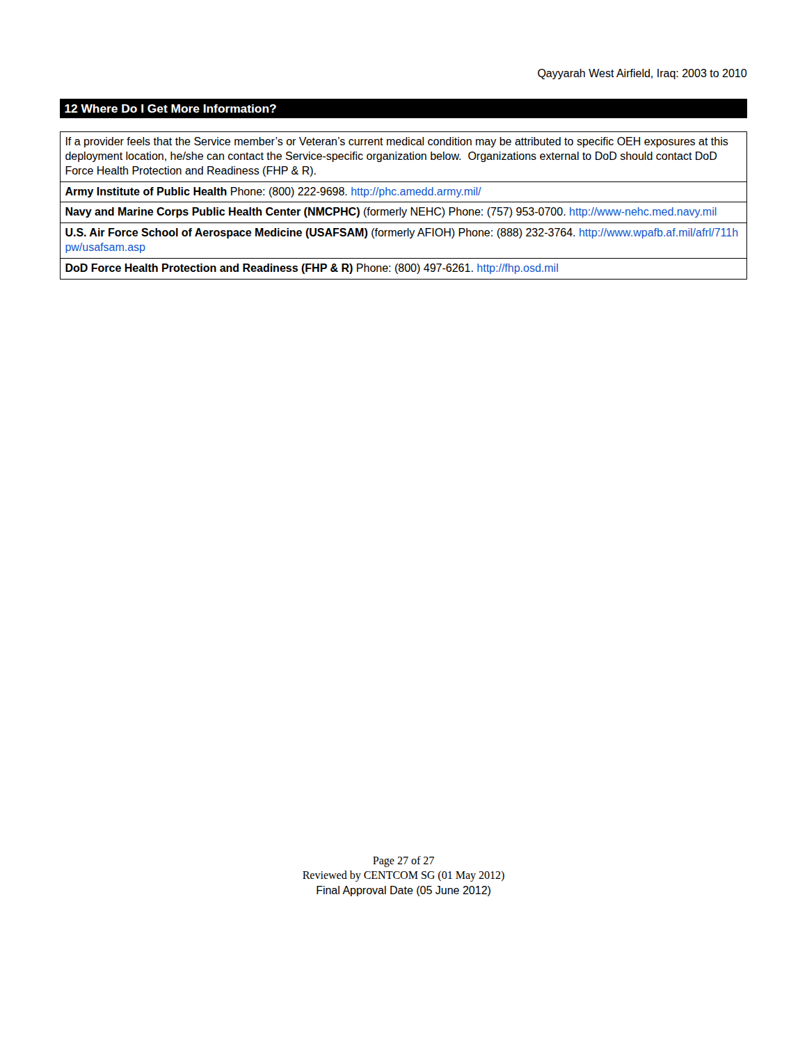Qayyarah West Airfield, Iraq: 2003 to 2010
12 Where Do I Get More Information?
| If a provider feels that the Service member’s or Veteran’s current medical condition may be attributed to specific OEH exposures at this deployment location, he/she can contact the Service-specific organization below. Organizations external to DoD should contact DoD Force Health Protection and Readiness (FHP & R). |
| Army Institute of Public Health Phone: (800) 222-9698. http://phc.amedd.army.mil/ |
| Navy and Marine Corps Public Health Center (NMCPHC) (formerly NEHC) Phone: (757) 953-0700. http://www-nehc.med.navy.mil |
| U.S. Air Force School of Aerospace Medicine (USAFSAM) (formerly AFIOH) Phone: (888) 232-3764. http://www.wpafb.af.mil/afrl/711hpw/usafsam.asp |
| DoD Force Health Protection and Readiness (FHP & R) Phone: (800) 497-6261. http://fhp.osd.mil |
Page 27 of 27
Reviewed by CENTCOM SG (01 May 2012)
Final Approval Date (05 June 2012)